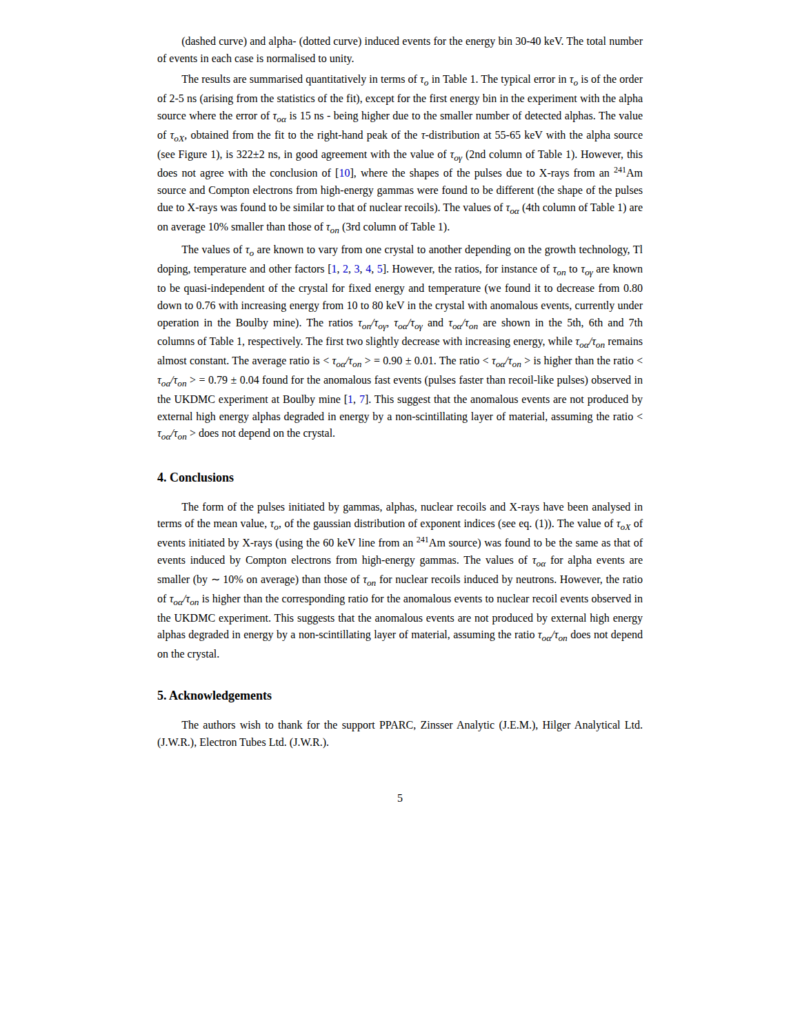(dashed curve) and alpha- (dotted curve) induced events for the energy bin 30-40 keV. The total number of events in each case is normalised to unity.
The results are summarised quantitatively in terms of τo in Table 1. The typical error in τo is of the order of 2-5 ns (arising from the statistics of the fit), except for the first energy bin in the experiment with the alpha source where the error of τoα is 15 ns - being higher due to the smaller number of detected alphas. The value of τoX, obtained from the fit to the right-hand peak of the τ-distribution at 55-65 keV with the alpha source (see Figure 1), is 322±2 ns, in good agreement with the value of τoγ (2nd column of Table 1). However, this does not agree with the conclusion of [10], where the shapes of the pulses due to X-rays from an 241Am source and Compton electrons from high-energy gammas were found to be different (the shape of the pulses due to X-rays was found to be similar to that of nuclear recoils). The values of τoα (4th column of Table 1) are on average 10% smaller than those of τon (3rd column of Table 1).
The values of τo are known to vary from one crystal to another depending on the growth technology, Tl doping, temperature and other factors [1, 2, 3, 4, 5]. However, the ratios, for instance of τon to τoγ are known to be quasi-independent of the crystal for fixed energy and temperature (we found it to decrease from 0.80 down to 0.76 with increasing energy from 10 to 80 keV in the crystal with anomalous events, currently under operation in the Boulby mine). The ratios τon/τoγ, τoα/τoγ and τoα/τon are shown in the 5th, 6th and 7th columns of Table 1, respectively. The first two slightly decrease with increasing energy, while τoα/τon remains almost constant. The average ratio is < τoα/τon > = 0.90 ± 0.01. The ratio < τoα/τon > is higher than the ratio < τoa/τon > = 0.79 ± 0.04 found for the anomalous fast events (pulses faster than recoil-like pulses) observed in the UKDMC experiment at Boulby mine [1, 7]. This suggest that the anomalous events are not produced by external high energy alphas degraded in energy by a non-scintillating layer of material, assuming the ratio < τoα/τon > does not depend on the crystal.
4. Conclusions
The form of the pulses initiated by gammas, alphas, nuclear recoils and X-rays have been analysed in terms of the mean value, τo, of the gaussian distribution of exponent indices (see eq. (1)). The value of τoX of events initiated by X-rays (using the 60 keV line from an 241Am source) was found to be the same as that of events induced by Compton electrons from high-energy gammas. The values of τoα for alpha events are smaller (by ∼ 10% on average) than those of τon for nuclear recoils induced by neutrons. However, the ratio of τoα/τon is higher than the corresponding ratio for the anomalous events to nuclear recoil events observed in the UKDMC experiment. This suggests that the anomalous events are not produced by external high energy alphas degraded in energy by a non-scintillating layer of material, assuming the ratio τoα/τon does not depend on the crystal.
5. Acknowledgements
The authors wish to thank for the support PPARC, Zinsser Analytic (J.E.M.), Hilger Analytical Ltd. (J.W.R.), Electron Tubes Ltd. (J.W.R.).
5